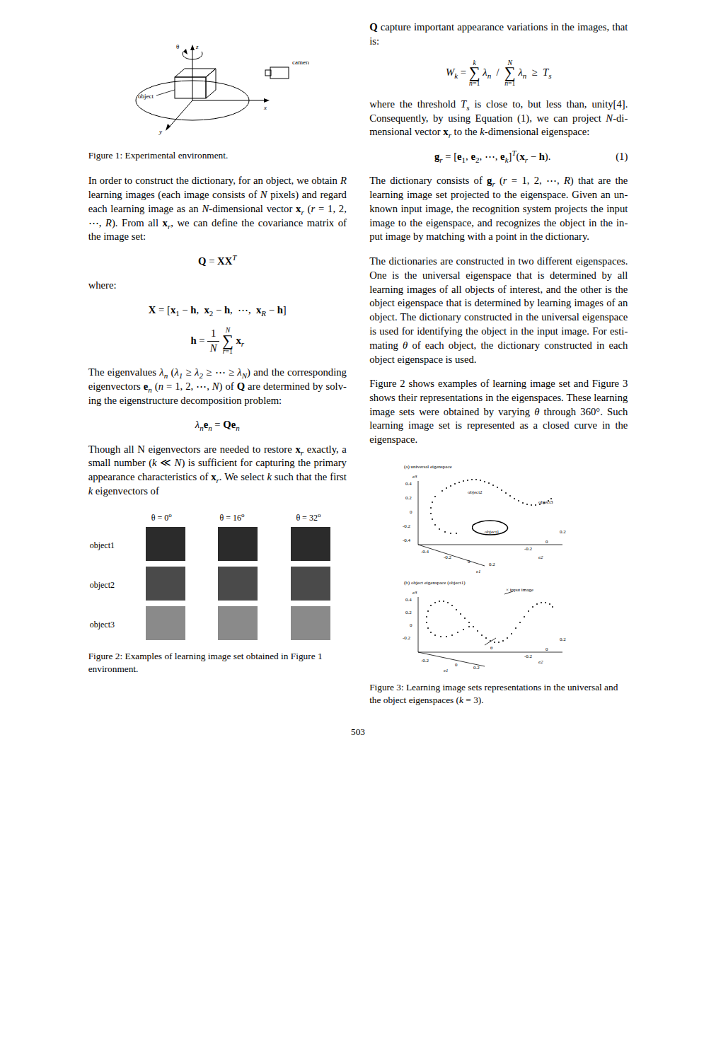z θ x y camera object
Figure 1: Experimental environment.
In order to construct the dictionary, for an object, we obtain R learning images (each image consists of N pixels) and regard each learning image as an N-dimensional vector xr (r = 1, 2, ⋯, R). From all xr, we can define the covariance matrix of the image set:
Q = XXT
where:
X = [x1 − h, x2 − h, ⋯, xR − h]
h = 1 N N∑r=1 xr
The eigenvalues λn (λ1 ≥ λ2 ≥ ⋯ ≥ λN) and the corresponding eigenvectors en (n = 1, 2, ⋯, N) of Q are determined by solving the eigenstructure decomposition problem:
λn en = Qen
Though all N eigenvectors are needed to restore xr exactly, a small number (k ≪ N) is sufficient for capturing the primary appearance characteristics of xr. We select k such that the first k eigenvectors of
θ = 0o
θ = 16o
θ = 32o
object1
object2
object3
Figure 2: Examples of learning image set obtained in Figure 1 environment.
Q capture important appearance variations in the images, that is:
Wk = k∑n=1 λn / N∑n=1 λn ≥ Ts
where the threshold Ts is close to, but less than, unity[4]. Consequently, by using Equation (1), we can project N-dimensional vector xr to the k-dimensional eigenspace:
gr = [e1, e2, ⋯, ek]T(xr − h). (1)
The dictionary consists of gr (r = 1, 2, ⋯, R) that are the learning image set projected to the eigenspace. Given an unknown input image, the recognition system projects the input image to the eigenspace, and recognizes the object in the input image by matching with a point in the dictionary.
The dictionaries are constructed in two different eigenspaces. One is the universal eigenspace that is determined by all learning images of all objects of interest, and the other is the object eigenspace that is determined by learning images of an object. The dictionary constructed in the universal eigenspace is used for identifying the object in the input image. For estimating θ of each object, the dictionary constructed in each object eigenspace is used.
Figure 2 shows examples of learning image set and Figure 3 shows their representations in the eigenspaces. These learning image sets were obtained by varying θ through 360°. Such learning image set is represented as a closed curve in the eigenspace.
(a) universal eigenspace e3 0.4 0.2 0 -0.2 -0.4 -0.4 -0.2 0 0.2 e1 e2 -0.2 0 0.2 object2 object3 object1 (b) object eigenspace (object1) e3 0.4 0.2 0 -0.2 -0.2 0 0.2 e1 e2 -0.2 0 0.2 × input image θ
Figure 3: Learning image sets representations in the universal and the object eigenspaces (k = 3).
503